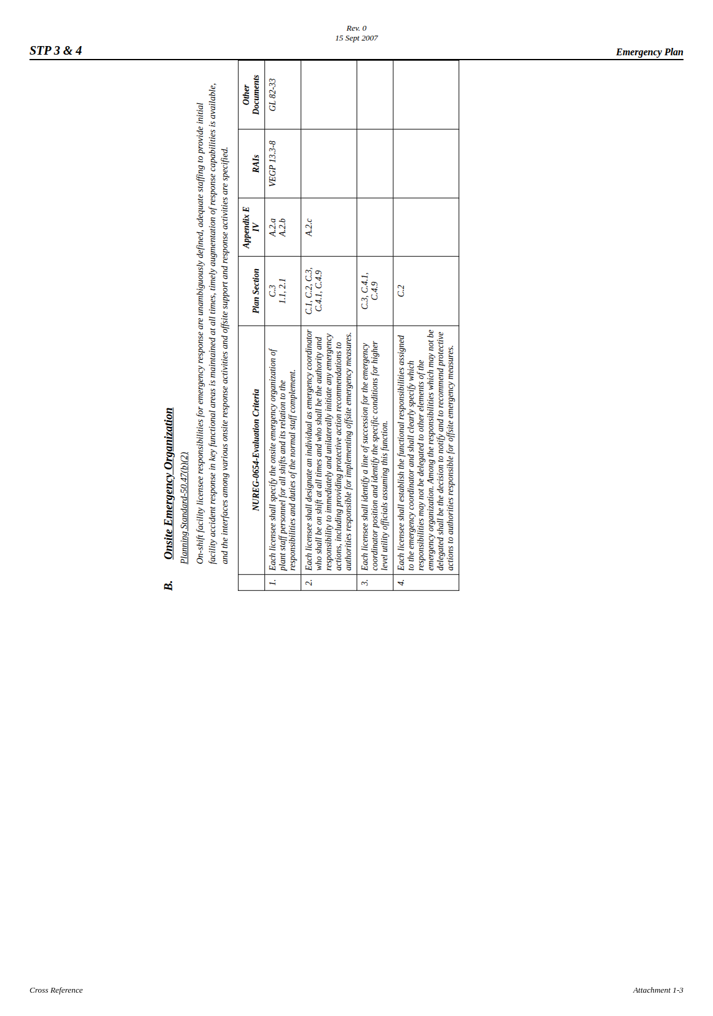Rev. 0
15 Sept 2007
STP 3 & 4
Emergency Plan
B. Onsite Emergency Organization
Planning Standard-50.47(b)(2)
On-shift facility licensee responsibilities for emergency response are unambiguously defined, adequate staffing to provide initial facility accident response in key functional areas is maintained at all times, timely augmentation of response capabilities is available, and the interfaces among various onsite response activities and offsite support and response activities are specified.
| | NUREG-0654-Evaluation Criteria | Plan Section | Appendix E IV | RAIs | Other Documents |
| --- | --- | --- | --- | --- | --- |
| 1. | Each licensee shall specify the onsite emergency organization of plant staff personnel for all shifts and its relation to the responsibilities and duties of the normal staff complement. | C.3 1.1, 2.1 | A.2.a A.2.b | VEGP 13.3-8 | GL 82-33 |
| 2. | Each licensee shall designate an individual as emergency coordinator who shall be on shift at all times and who shall be the authority and responsibility to immediately and unilaterally initiate any emergency actions, including providing protective action recommendations to authorities responsible for implementing offsite emergency measures. | C.1, C.2, C.3, C.4.1, C.4.9 | A.2.c | | |
| 3. | Each licensee shall identify a line of succession for the emergency coordinator position and identify the specific conditions for higher level utility officials assuming this function. | C.3, C.4.1, C.4.9 | | | |
| 4. | Each licensee shall establish the functional responsibilities assigned to the emergency coordinator and shall clearly specify which responsibilities may not be delegated to other elements of the emergency organization. Among the responsibilities which may not be delegated shall be the decision to notify and to recommend protective actions to authorities responsible for offsite emergency measures. | C.2 | | | |
Cross Reference
Attachment 1-3